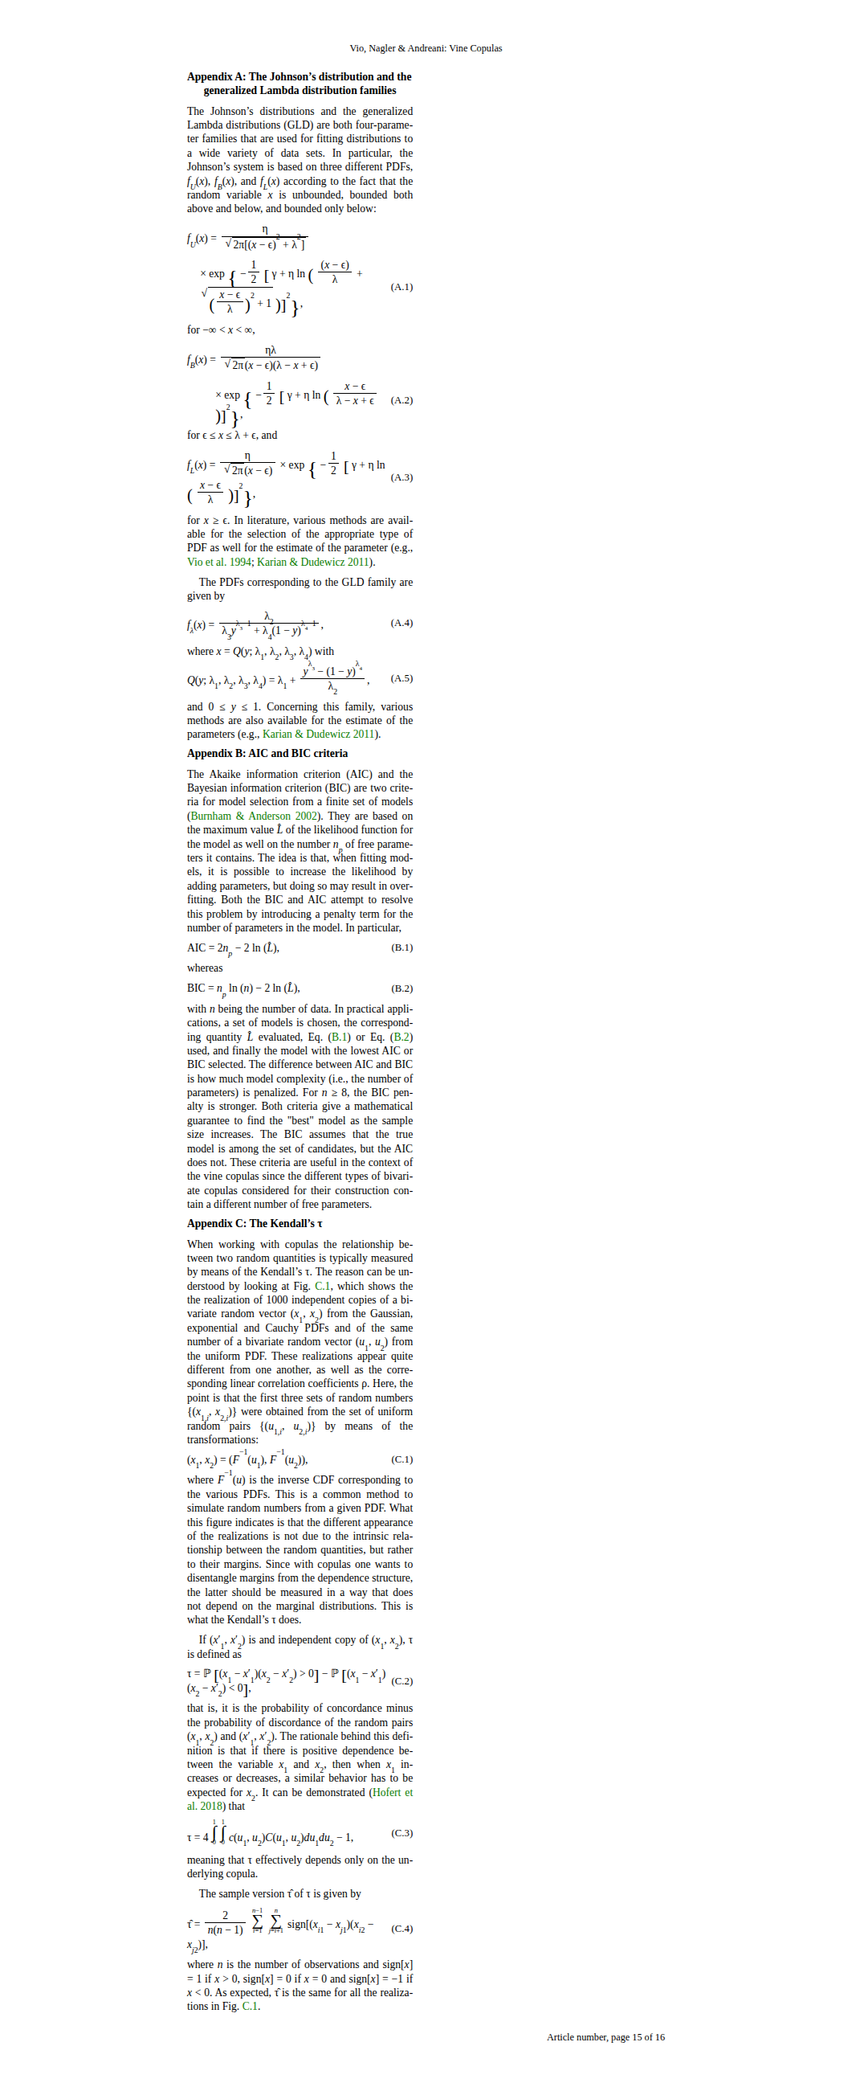Vio, Nagler & Andreani: Vine Copulas
Appendix A: The Johnson’s distribution and the generalized Lambda distribution families
The Johnson’s distributions and the generalized Lambda distributions (GLD) are both four-parameter families that are used for fitting distributions to a wide variety of data sets. In particular, the Johnson’s system is based on three different PDFs, fU(x), fB(x), and fL(x) according to the fact that the random variable x is unbounded, bounded both above and below, and bounded only below:
fU(x) = η 2π[(x − ϵ)2 + λ2]
× exp { −12 [ γ + η ln ( (x − ϵ) λ + (x − ϵ λ)2 + 1 )]2},
(A.1)
for −∞ < x < ∞,
fB(x) = ηλ 2π(x − ϵ)(λ − x + ϵ)
× exp { −12 [ γ + η ln ( x − ϵ λ − x + ϵ )]2},
(A.2)
for ϵ ≤ x ≤ λ + ϵ, and
fL(x) = η 2π(x − ϵ) × exp { −12 [ γ + η ln ( x − ϵ λ )]2},
(A.3)
for x ≥ ϵ. In literature, various methods are available for the selection of the appropriate type of PDF as well for the estimate of the parameter (e.g., Vio et al. 1994; Karian & Dudewicz 2011).
The PDFs corresponding to the GLD family are given by
fλ(x) = λ2 λ3yλ3−1 + λ4(1 − y)λ4−1 ,
(A.4)
where x = Q(y; λ1, λ2, λ3, λ4) with
Q(y; λ1, λ2, λ3, λ4) = λ1 + yλ3 − (1 − y)λ4 λ2 ,
(A.5)
and 0 ≤ y ≤ 1. Concerning this family, various methods are also available for the estimate of the parameters (e.g., Karian & Dudewicz 2011).
Appendix B: AIC and BIC criteria
The Akaike information criterion (AIC) and the Bayesian information criterion (BIC) are two criteria for model selection from a finite set of models (Burnham & Anderson 2002). They are based on the maximum value L̂ of the likelihood function for the model as well on the number np of free parameters it contains. The idea is that, when fitting models, it is possible to increase the likelihood by adding parameters, but doing so may result in overfitting. Both the BIC and AIC attempt to resolve this problem by introducing a penalty term for the number of parameters in the model. In particular,
AIC = 2np − 2 ln (L̂),
(B.1)
whereas
BIC = np ln (n) − 2 ln (L̂),
(B.2)
with n being the number of data. In practical applications, a set of models is chosen, the corresponding quantity L̂ evaluated, Eq. (B.1) or Eq. (B.2) used, and finally the model with the lowest AIC or BIC selected. The difference between AIC and BIC is how much model complexity (i.e., the number of parameters) is penalized. For n ≥ 8, the BIC penalty is stronger. Both criteria give a mathematical guarantee to find the "best" model as the sample size increases. The BIC assumes that the true model is among the set of candidates, but the AIC does not. These criteria are useful in the context of the vine copulas since the different types of bivariate copulas considered for their construction contain a different number of free parameters.
Appendix C: The Kendall’s τ
When working with copulas the relationship between two random quantities is typically measured by means of the Kendall’s τ. The reason can be understood by looking at Fig. C.1, which shows the the realization of 1000 independent copies of a bivariate random vector (x1, x2) from the Gaussian, exponential and Cauchy PDFs and of the same number of a bivariate random vector (u1, u2) from the uniform PDF. These realizations appear quite different from one another, as well as the corresponding linear correlation coefficients ρ. Here, the point is that the first three sets of random numbers {(x1,i, x2,i)} were obtained from the set of uniform random pairs {(u1,i, u2,i)} by means of the transformations:
(x1, x2) = (F−1(u1), F−1(u2)),
(C.1)
where F−1(u) is the inverse CDF corresponding to the various PDFs. This is a common method to simulate random numbers from a given PDF. What this figure indicates is that the different appearance of the realizations is not due to the intrinsic relationship between the random quantities, but rather to their margins. Since with copulas one wants to disentangle margins from the dependence structure, the latter should be measured in a way that does not depend on the marginal distributions. This is what the Kendall’s τ does.
If (x′1, x′2) is and independent copy of (x1, x2), τ is defined as
τ = ℙ [(x1 − x′1)(x2 − x′2) > 0] − ℙ [(x1 − x′1)(x2 − x′2) < 0],
(C.2)
that is, it is the probability of concordance minus the probability of discordance of the random pairs (x1, x2) and (x′1, x′2). The rationale behind this definition is that if there is positive dependence between the variable x1 and x2, then when x1 increases or decreases, a similar behavior has to be expected for x2. It can be demonstrated (Hofert et al. 2018) that
τ = 4 1∫0 1∫0 c(u1, u2)C(u1, u2)du1du2 − 1,
(C.3)
meaning that τ effectively depends only on the underlying copula.
The sample version τ̂ of τ is given by
τ̂ = 2 n(n − 1) n−1∑i=1 n∑j=i+1 sign[(xi1 − xj1)(xi2 − xj2)],
(C.4)
where n is the number of observations and sign[x] = 1 if x > 0, sign[x] = 0 if x = 0 and sign[x] = −1 if x < 0. As expected, τ̂ is the same for all the realizations in Fig. C.1.
Article number, page 15 of 16